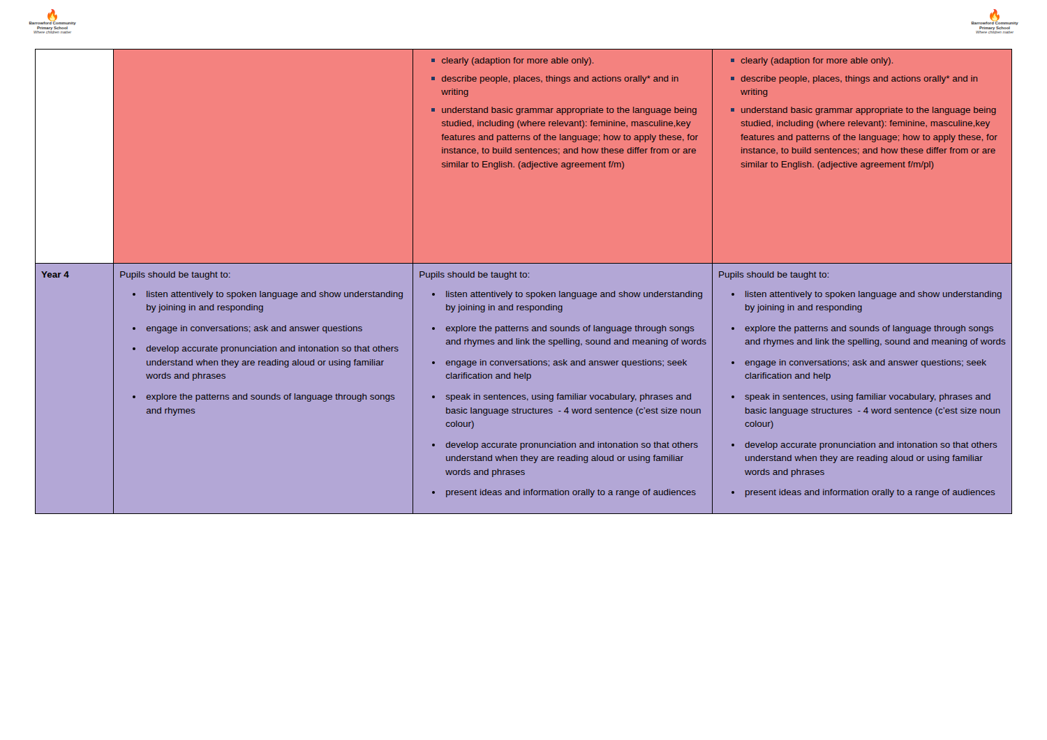🔥 Barrowford Community Primary School Where children matter
🔥 Barrowford Community Primary School Where children matter
| | | clearly (adaption for more able only). describe people, places, things and actions orally* and in writing understand basic grammar appropriate to the language being studied, including (where relevant): feminine, masculine,key features and patterns of the language; how to apply these, for instance, to build sentences; and how these differ from or are similar to English. (adjective agreement f/m) | clearly (adaption for more able only). describe people, places, things and actions orally* and in writing understand basic grammar appropriate to the language being studied, including (where relevant): feminine, masculine,key features and patterns of the language; how to apply these, for instance, to build sentences; and how these differ from or are similar to English. (adjective agreement f/m/pl) |
| Year 4 | Pupils should be taught to: listen attentively to spoken language and show understanding by joining in and responding engage in conversations; ask and answer questions develop accurate pronunciation and intonation so that others understand when they are reading aloud or using familiar words and phrases explore the patterns and sounds of language through songs and rhymes | Pupils should be taught to: listen attentively to spoken language and show understanding by joining in and responding explore the patterns and sounds of language through songs and rhymes and link the spelling, sound and meaning of words engage in conversations; ask and answer questions; seek clarification and help speak in sentences, using familiar vocabulary, phrases and basic language structures - 4 word sentence (c’est size noun colour) develop accurate pronunciation and intonation so that others understand when they are reading aloud or using familiar words and phrases present ideas and information orally to a range of audiences | Pupils should be taught to: listen attentively to spoken language and show understanding by joining in and responding explore the patterns and sounds of language through songs and rhymes and link the spelling, sound and meaning of words engage in conversations; ask and answer questions; seek clarification and help speak in sentences, using familiar vocabulary, phrases and basic language structures - 4 word sentence (c’est size noun colour) develop accurate pronunciation and intonation so that others understand when they are reading aloud or using familiar words and phrases present ideas and information orally to a range of audiences |